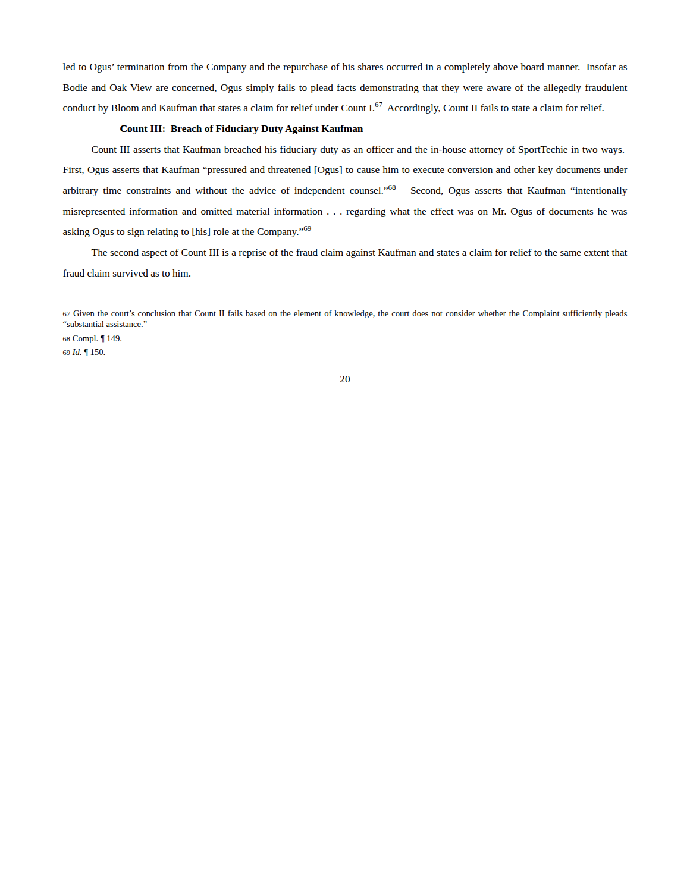led to Ogus’ termination from the Company and the repurchase of his shares occurred in a completely above board manner. Insofar as Bodie and Oak View are concerned, Ogus simply fails to plead facts demonstrating that they were aware of the allegedly fraudulent conduct by Bloom and Kaufman that states a claim for relief under Count I.67 Accordingly, Count II fails to state a claim for relief.
C. Count III: Breach of Fiduciary Duty Against Kaufman
Count III asserts that Kaufman breached his fiduciary duty as an officer and the in-house attorney of SportTechie in two ways. First, Ogus asserts that Kaufman “pressured and threatened [Ogus] to cause him to execute conversion and other key documents under arbitrary time constraints and without the advice of independent counsel.”68 Second, Ogus asserts that Kaufman “intentionally misrepresented information and omitted material information . . . regarding what the effect was on Mr. Ogus of documents he was asking Ogus to sign relating to [his] role at the Company.”69
The second aspect of Count III is a reprise of the fraud claim against Kaufman and states a claim for relief to the same extent that fraud claim survived as to him.
67 Given the court’s conclusion that Count II fails based on the element of knowledge, the court does not consider whether the Complaint sufficiently pleads “substantial assistance.”
68 Compl. ¶ 149.
69 Id. ¶ 150.
20